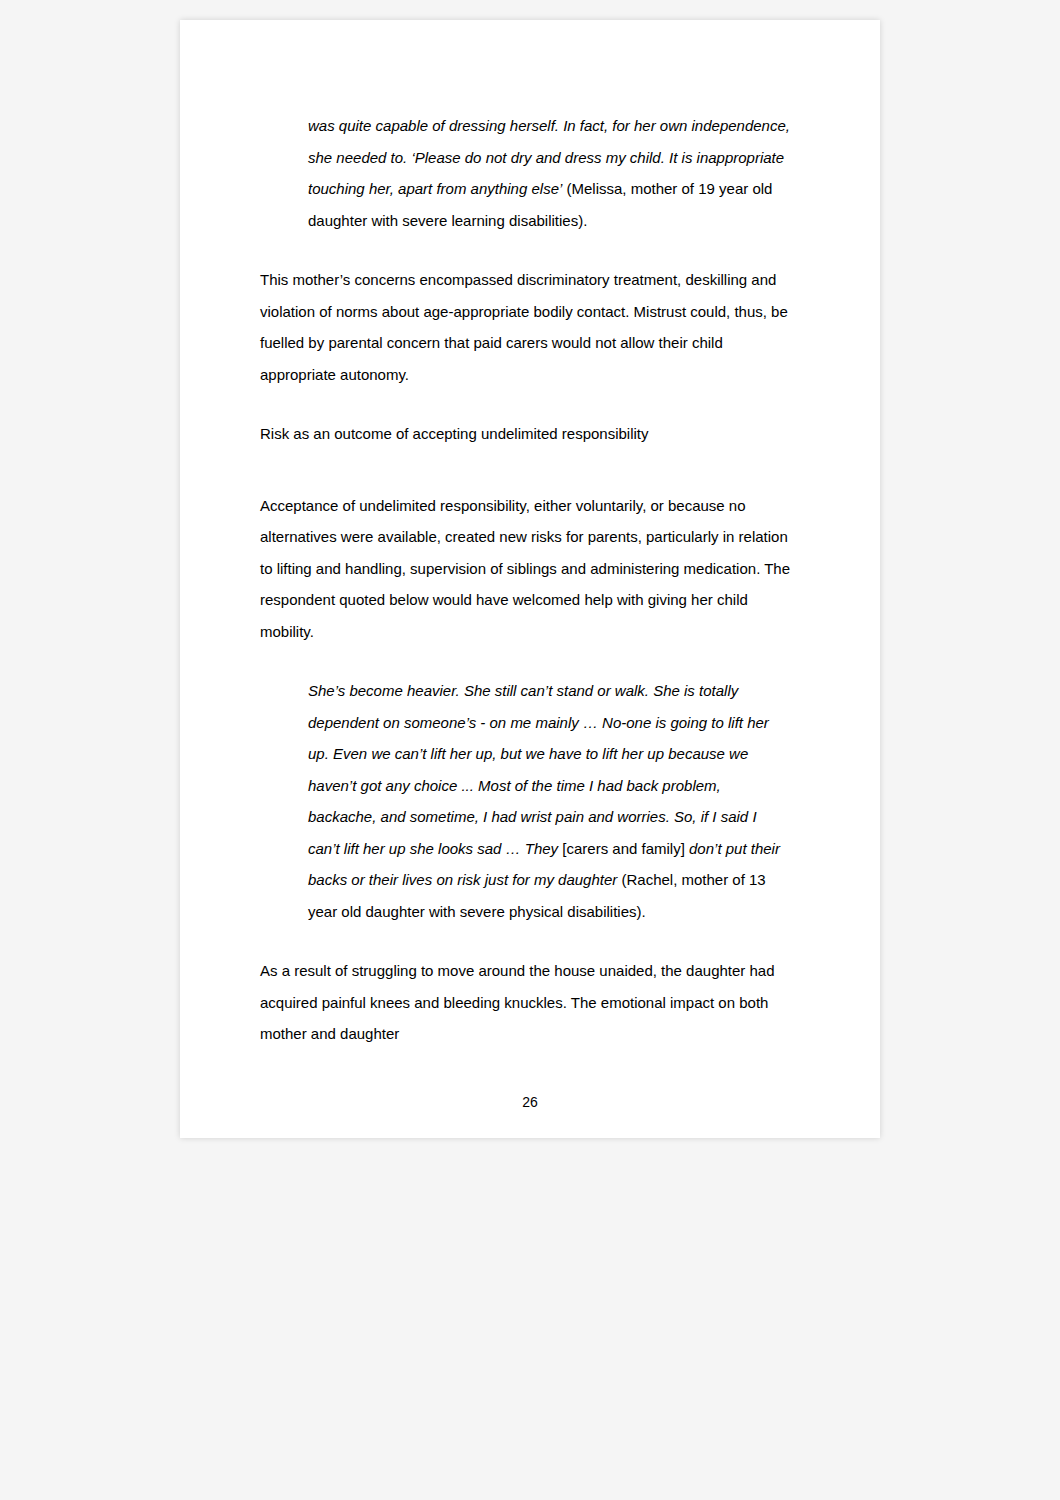was quite capable of dressing herself. In fact, for her own independence, she needed to. ‘Please do not dry and dress my child. It is inappropriate touching her, apart from anything else’ (Melissa, mother of 19 year old daughter with severe learning disabilities).
This mother’s concerns encompassed discriminatory treatment, deskilling and violation of norms about age-appropriate bodily contact. Mistrust could, thus, be fuelled by parental concern that paid carers would not allow their child appropriate autonomy.
Risk as an outcome of accepting undelimited responsibility
Acceptance of undelimited responsibility, either voluntarily, or because no alternatives were available, created new risks for parents, particularly in relation to lifting and handling, supervision of siblings and administering medication. The respondent quoted below would have welcomed help with giving her child mobility.
She’s become heavier. She still can’t stand or walk. She is totally dependent on someone’s - on me mainly … No-one is going to lift her up. Even we can’t lift her up, but we have to lift her up because we haven’t got any choice ... Most of the time I had back problem, backache, and sometime, I had wrist pain and worries. So, if I said I can’t lift her up she looks sad … They [carers and family] don’t put their backs or their lives on risk just for my daughter (Rachel, mother of 13 year old daughter with severe physical disabilities).
As a result of struggling to move around the house unaided, the daughter had acquired painful knees and bleeding knuckles. The emotional impact on both mother and daughter
26